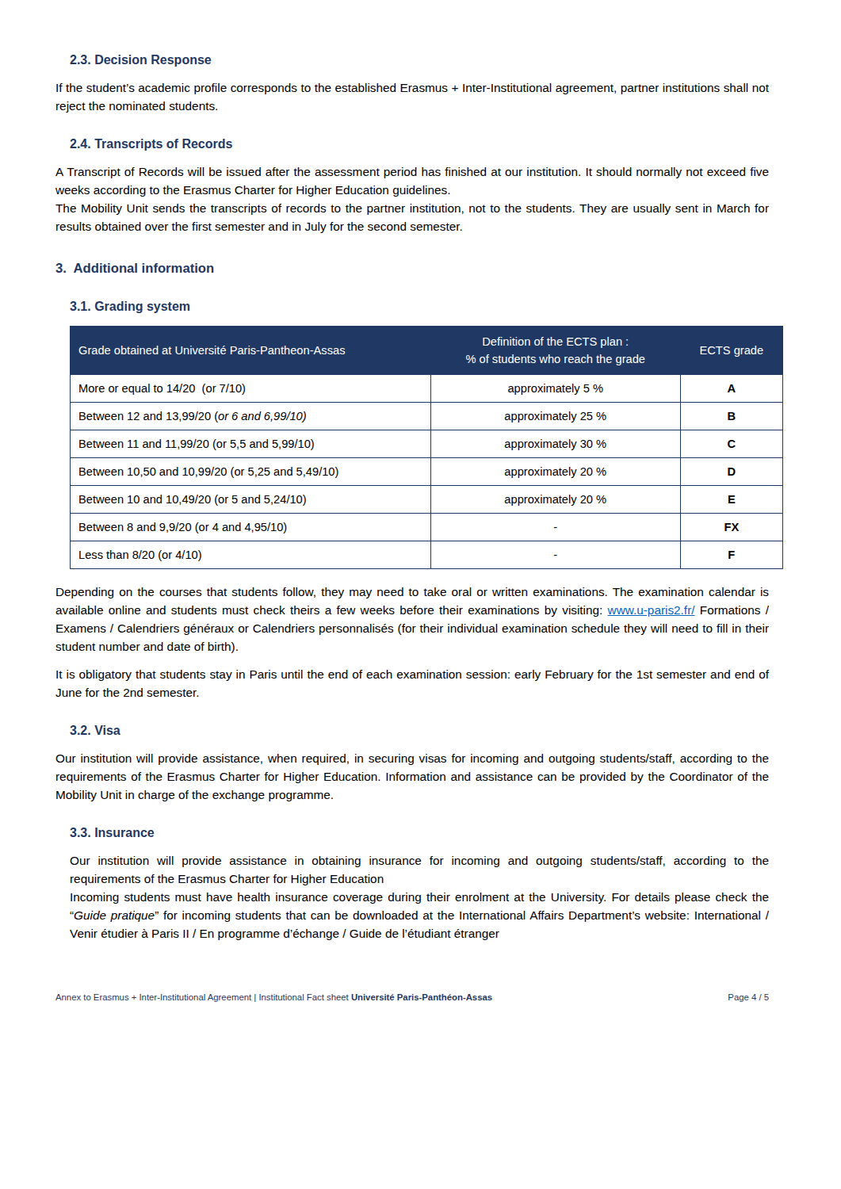2.3. Decision Response
If the student’s academic profile corresponds to the established Erasmus + Inter-Institutional agreement, partner institutions shall not reject the nominated students.
2.4. Transcripts of Records
A Transcript of Records will be issued after the assessment period has finished at our institution. It should normally not exceed five weeks according to the Erasmus Charter for Higher Education guidelines.
The Mobility Unit sends the transcripts of records to the partner institution, not to the students. They are usually sent in March for results obtained over the first semester and in July for the second semester.
3. Additional information
3.1. Grading system
| Grade obtained at Université Paris-Pantheon-Assas | Definition of the ECTS plan : % of students who reach the grade | ECTS grade |
| --- | --- | --- |
| More or equal to 14/20 (or 7/10) | approximately 5 % | A |
| Between 12 and 13,99/20 ( or 6 and 6,99/10) | approximately 25 % | B |
| Between 11 and 11,99/20 (or 5,5 and 5,99/10) | approximately 30 % | C |
| Between 10,50 and 10,99/20 (or 5,25 and 5,49/10) | approximately 20 % | D |
| Between 10 and 10,49/20 (or 5 and 5,24/10) | approximately 20 % | E |
| Between 8 and 9,9/20 (or 4 and 4,95/10) | - | FX |
| Less than 8/20 (or 4/10) | - | F |
Depending on the courses that students follow, they may need to take oral or written examinations. The examination calendar is available online and students must check theirs a few weeks before their examinations by visiting: www.u-paris2.fr/ Formations / Examens / Calendriers généraux or Calendriers personnalisés (for their individual examination schedule they will need to fill in their student number and date of birth).
It is obligatory that students stay in Paris until the end of each examination session: early February for the 1st semester and end of June for the 2nd semester.
3.2. Visa
Our institution will provide assistance, when required, in securing visas for incoming and outgoing students/staff, according to the requirements of the Erasmus Charter for Higher Education. Information and assistance can be provided by the Coordinator of the Mobility Unit in charge of the exchange programme.
3.3. Insurance
Our institution will provide assistance in obtaining insurance for incoming and outgoing students/staff, according to the requirements of the Erasmus Charter for Higher Education
Incoming students must have health insurance coverage during their enrolment at the University. For details please check the “Guide pratique” for incoming students that can be downloaded at the International Affairs Department’s website: International / Venir étudier à Paris II / En programme d’échange / Guide de l’étudiant étranger
Annex to Erasmus + Inter-Institutional Agreement | Institutional Fact sheet Université Paris-Panthéon-Assas
Page 4 / 5